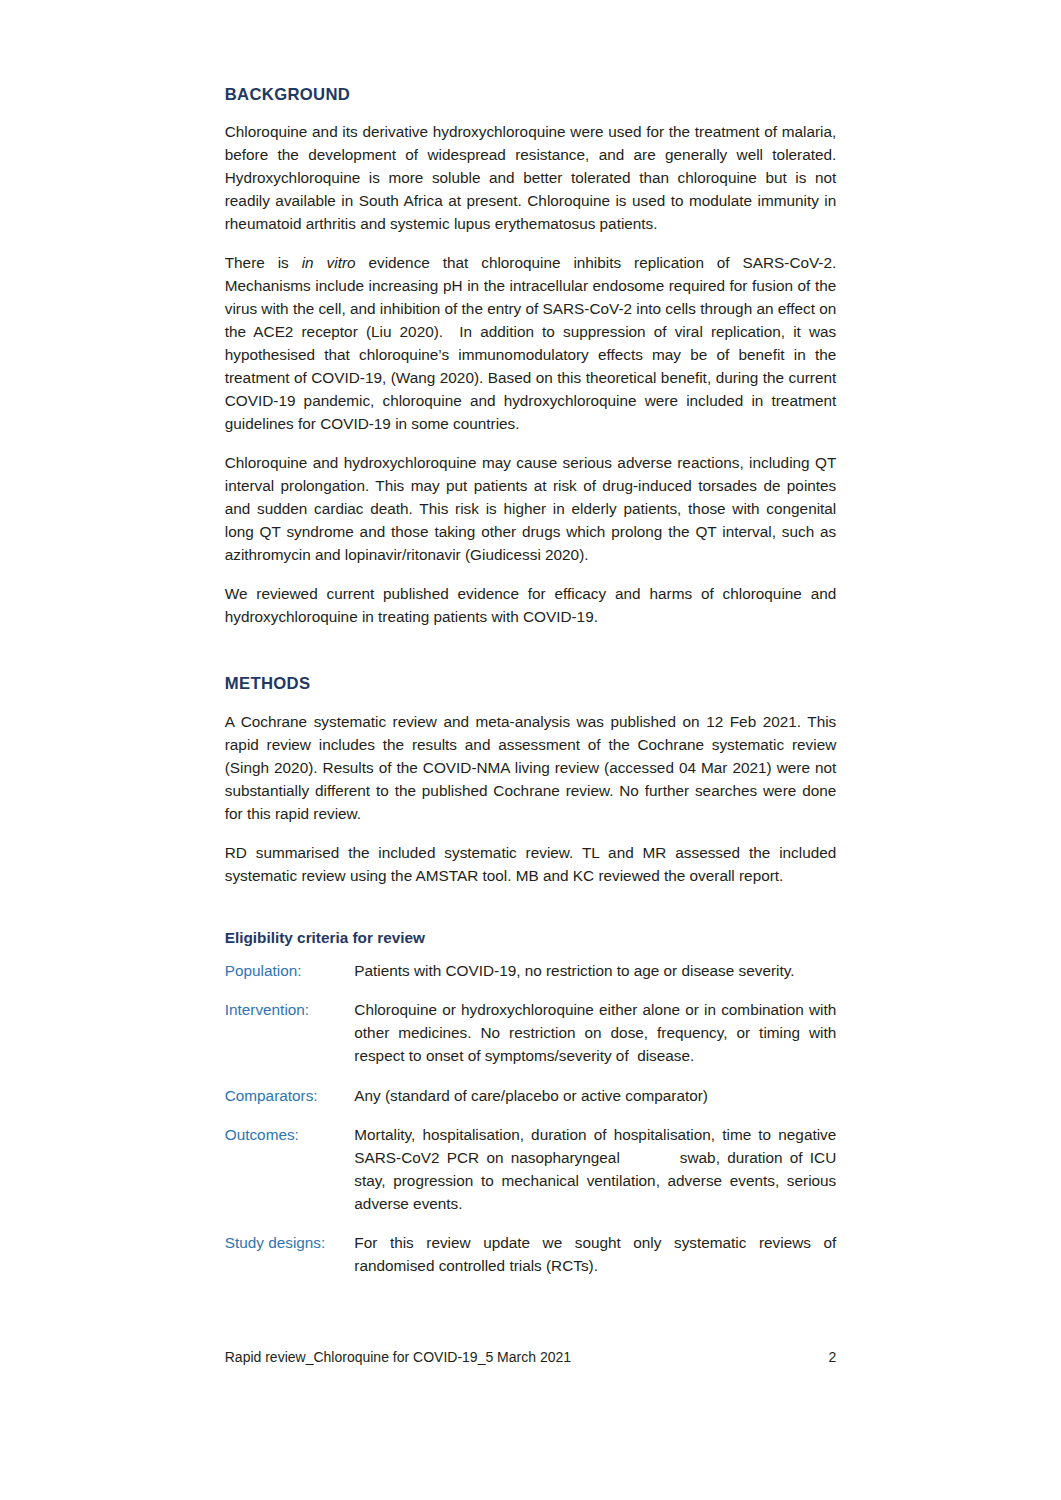BACKGROUND
Chloroquine and its derivative hydroxychloroquine were used for the treatment of malaria, before the development of widespread resistance, and are generally well tolerated. Hydroxychloroquine is more soluble and better tolerated than chloroquine but is not readily available in South Africa at present. Chloroquine is used to modulate immunity in rheumatoid arthritis and systemic lupus erythematosus patients.
There is in vitro evidence that chloroquine inhibits replication of SARS-CoV-2. Mechanisms include increasing pH in the intracellular endosome required for fusion of the virus with the cell, and inhibition of the entry of SARS-CoV-2 into cells through an effect on the ACE2 receptor (Liu 2020). In addition to suppression of viral replication, it was hypothesised that chloroquine’s immunomodulatory effects may be of benefit in the treatment of COVID-19, (Wang 2020). Based on this theoretical benefit, during the current COVID-19 pandemic, chloroquine and hydroxychloroquine were included in treatment guidelines for COVID-19 in some countries.
Chloroquine and hydroxychloroquine may cause serious adverse reactions, including QT interval prolongation. This may put patients at risk of drug-induced torsades de pointes and sudden cardiac death. This risk is higher in elderly patients, those with congenital long QT syndrome and those taking other drugs which prolong the QT interval, such as azithromycin and lopinavir/ritonavir (Giudicessi 2020).
We reviewed current published evidence for efficacy and harms of chloroquine and hydroxychloroquine in treating patients with COVID-19.
METHODS
A Cochrane systematic review and meta-analysis was published on 12 Feb 2021. This rapid review includes the results and assessment of the Cochrane systematic review (Singh 2020). Results of the COVID-NMA living review (accessed 04 Mar 2021) were not substantially different to the published Cochrane review. No further searches were done for this rapid review.
RD summarised the included systematic review. TL and MR assessed the included systematic review using the AMSTAR tool. MB and KC reviewed the overall report.
Eligibility criteria for review
Population:
Patients with COVID-19, no restriction to age or disease severity.
Intervention:
Chloroquine or hydroxychloroquine either alone or in combination with other medicines. No restriction on dose, frequency, or timing with respect to onset of symptoms/severity of disease.
Comparators:
Any (standard of care/placebo or active comparator)
Outcomes:
Mortality, hospitalisation, duration of hospitalisation, time to negative SARS-CoV2 PCR on nasopharyngeal swab, duration of ICU stay, progression to mechanical ventilation, adverse events, serious adverse events.
Study designs:
For this review update we sought only systematic reviews of randomised controlled trials (RCTs).
Rapid review_Chloroquine for COVID-19_5 March 2021 2